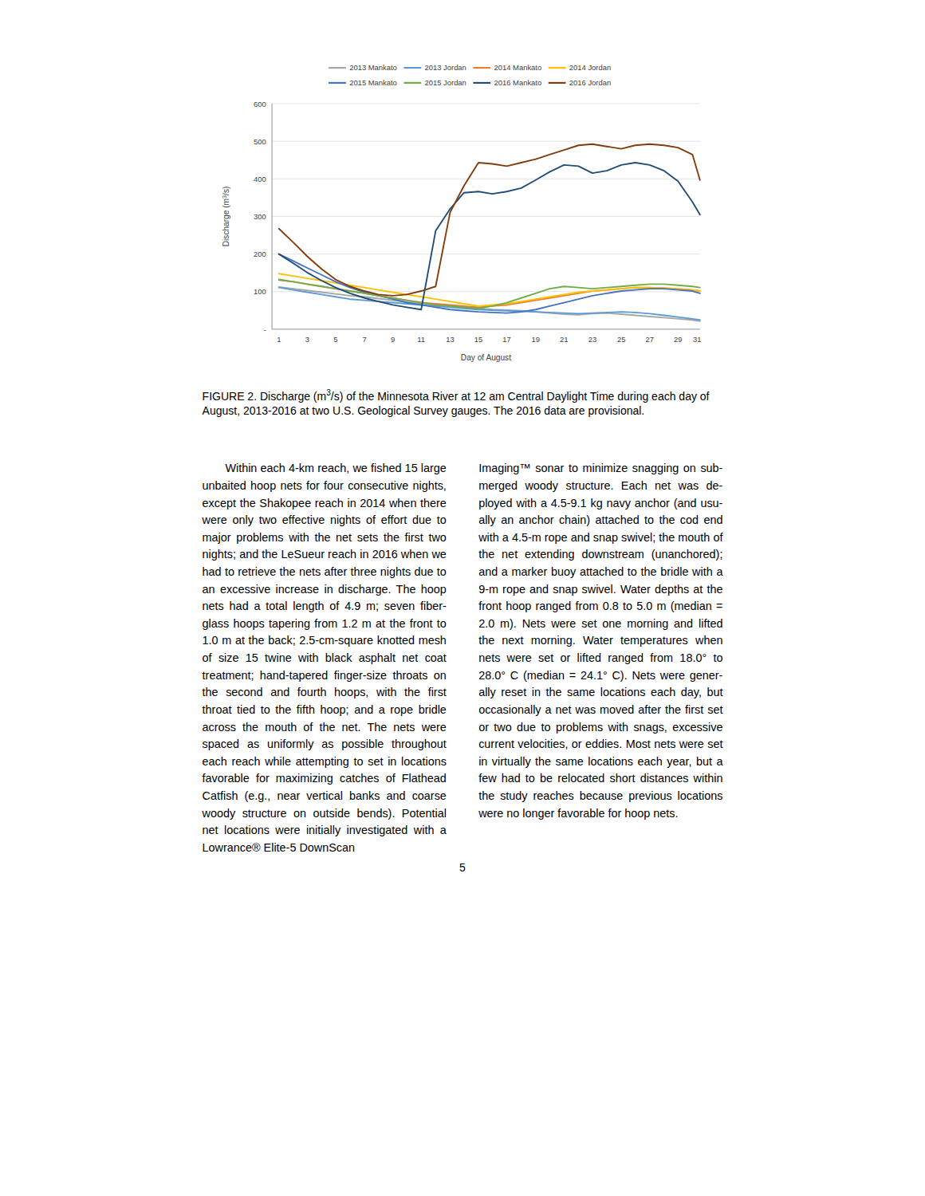Discharge of the Minnesota River at 12 am CDT during each day of August, 2013–2016 Line chart with eight series: 2013 Mankato, 2013 Jordan, 2014 Mankato, 2014 Jordan, 2015 Mankato, 2015 Jordan, 2016 Mankato, 2016 Jordan. Y axis is discharge in cubic meters per second from 0 to 600. X axis is day of August from 1 to 31. 2013 Mankato 2013 Jordan 2014 Mankato 2014 Jordan 2015 Mankato 2015 Jordan 2016 Mankato 2016 Jordan 600 500 400 300 200 100 - Discharge (m3/s) 1 3 5 7 9 11 13 15 17 19 21 23 25 27 29 31 Day of August
FIGURE 2. Discharge (m3/s) of the Minnesota River at 12 am Central Daylight Time during each day of August, 2013-2016 at two U.S. Geological Survey gauges. The 2016 data are provisional.
Within each 4-km reach, we fished 15 large unbaited hoop nets for four consecutive nights, except the Shakopee reach in 2014 when there were only two effective nights of effort due to major problems with the net sets the first two nights; and the LeSueur reach in 2016 when we had to retrieve the nets after three nights due to an excessive increase in discharge. The hoop nets had a total length of 4.9 m; seven fiberglass hoops tapering from 1.2 m at the front to 1.0 m at the back; 2.5-cm-square knotted mesh of size 15 twine with black asphalt net coat treatment; hand-tapered finger-size throats on the second and fourth hoops, with the first throat tied to the fifth hoop; and a rope bridle across the mouth of the net. The nets were spaced as uniformly as possible throughout each reach while attempting to set in locations favorable for maximizing catches of Flathead Catfish (e.g., near vertical banks and coarse woody structure on outside bends). Potential net locations were initially investigated with a Lowrance® Elite-5 DownScan
Imaging™ sonar to minimize snagging on submerged woody structure. Each net was deployed with a 4.5-9.1 kg navy anchor (and usually an anchor chain) attached to the cod end with a 4.5-m rope and snap swivel; the mouth of the net extending downstream (unanchored); and a marker buoy attached to the bridle with a 9-m rope and snap swivel. Water depths at the front hoop ranged from 0.8 to 5.0 m (median = 2.0 m). Nets were set one morning and lifted the next morning. Water temperatures when nets were set or lifted ranged from 18.0° to 28.0° C (median = 24.1° C). Nets were generally reset in the same locations each day, but occasionally a net was moved after the first set or two due to problems with snags, excessive current velocities, or eddies. Most nets were set in virtually the same locations each year, but a few had to be relocated short distances within the study reaches because previous locations were no longer favorable for hoop nets.
5